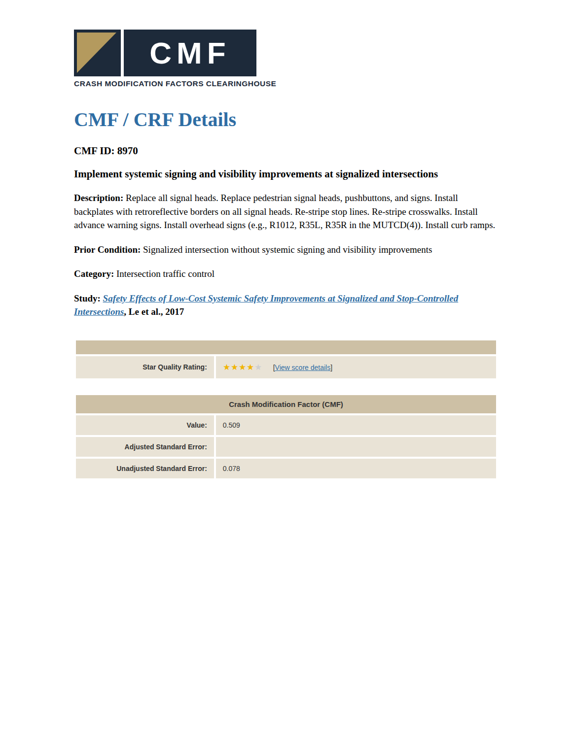CMF
CRASH MODIFICATION FACTORS CLEARINGHOUSE
CMF / CRF Details
CMF ID: 8970
Implement systemic signing and visibility improvements at signalized intersections
Description: Replace all signal heads. Replace pedestrian signal heads, pushbuttons, and signs. Install backplates with retroreflective borders on all signal heads. Re-stripe stop lines. Re-stripe crosswalks. Install advance warning signs. Install overhead signs (e.g., R1012, R35L, R35R in the MUTCD(4)). Install curb ramps.
Prior Condition: Signalized intersection without systemic signing and visibility improvements
Category: Intersection traffic control
Study: Safety Effects of Low-Cost Systemic Safety Improvements at Signalized and Stop-Controlled Intersections, Le et al., 2017
| Star Quality Rating: | ★★★★ ★ [ View score details ] |
| Crash Modification Factor (CMF) |
| --- |
| Value: | 0.509 |
| Adjusted Standard Error: | |
| Unadjusted Standard Error: | 0.078 |